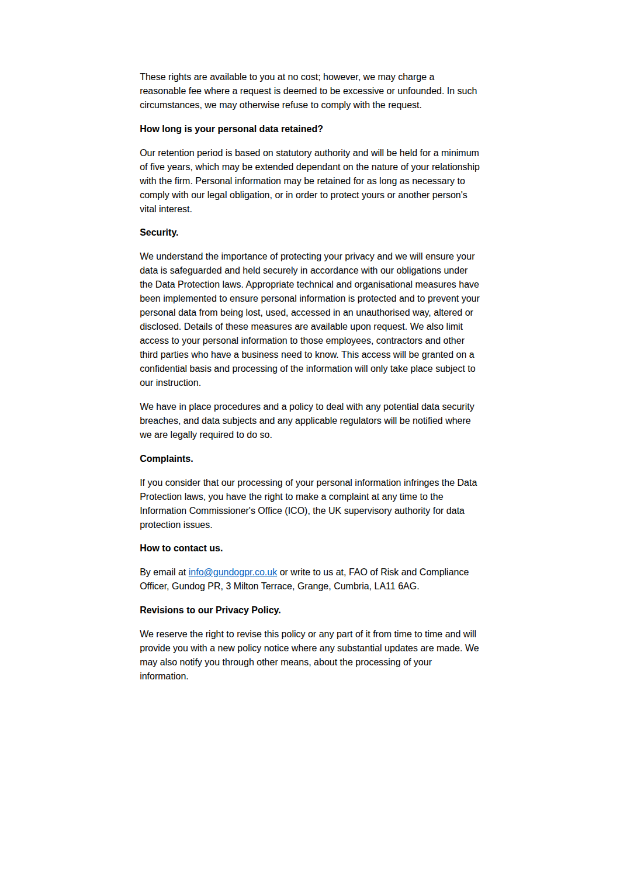These rights are available to you at no cost; however, we may charge a reasonable fee where a request is deemed to be excessive or unfounded. In such circumstances, we may otherwise refuse to comply with the request.
How long is your personal data retained?
Our retention period is based on statutory authority and will be held for a minimum of five years, which may be extended dependant on the nature of your relationship with the firm. Personal information may be retained for as long as necessary to comply with our legal obligation, or in order to protect yours or another person's vital interest.
Security.
We understand the importance of protecting your privacy and we will ensure your data is safeguarded and held securely in accordance with our obligations under the Data Protection laws. Appropriate technical and organisational measures have been implemented to ensure personal information is protected and to prevent your personal data from being lost, used, accessed in an unauthorised way, altered or disclosed. Details of these measures are available upon request. We also limit access to your personal information to those employees, contractors and other third parties who have a business need to know. This access will be granted on a confidential basis and processing of the information will only take place subject to our instruction.
We have in place procedures and a policy to deal with any potential data security breaches, and data subjects and any applicable regulators will be notified where we are legally required to do so.
Complaints.
If you consider that our processing of your personal information infringes the Data Protection laws, you have the right to make a complaint at any time to the Information Commissioner's Office (ICO), the UK supervisory authority for data protection issues.
How to contact us.
By email at info@gundogpr.co.uk or write to us at, FAO of Risk and Compliance Officer, Gundog PR, 3 Milton Terrace, Grange, Cumbria, LA11 6AG.
Revisions to our Privacy Policy.
We reserve the right to revise this policy or any part of it from time to time and will provide you with a new policy notice where any substantial updates are made. We may also notify you through other means, about the processing of your information.